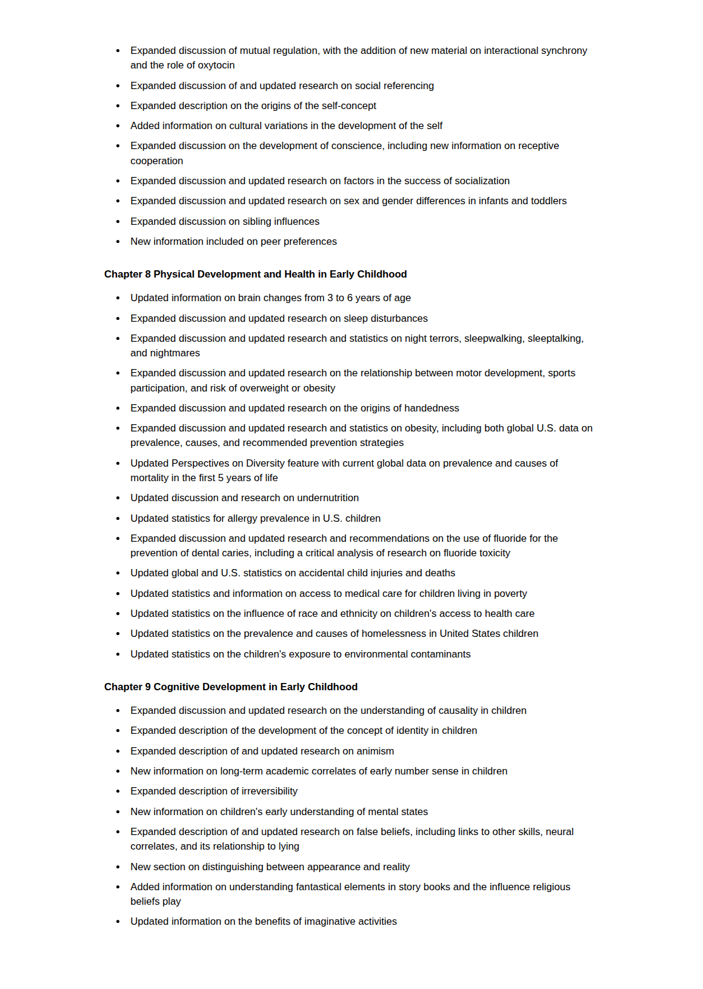Expanded discussion of mutual regulation, with the addition of new material on interactional synchrony and the role of oxytocin
Expanded discussion of and updated research on social referencing
Expanded description on the origins of the self-concept
Added information on cultural variations in the development of the self
Expanded discussion on the development of conscience, including new information on receptive cooperation
Expanded discussion and updated research on factors in the success of socialization
Expanded discussion and updated research on sex and gender differences in infants and toddlers
Expanded discussion on sibling influences
New information included on peer preferences
Chapter 8 Physical Development and Health in Early Childhood
Updated information on brain changes from 3 to 6 years of age
Expanded discussion and updated research on sleep disturbances
Expanded discussion and updated research and statistics on night terrors, sleepwalking, sleeptalking, and nightmares
Expanded discussion and updated research on the relationship between motor development, sports participation, and risk of overweight or obesity
Expanded discussion and updated research on the origins of handedness
Expanded discussion and updated research and statistics on obesity, including both global U.S. data on prevalence, causes, and recommended prevention strategies
Updated Perspectives on Diversity feature with current global data on prevalence and causes of mortality in the first 5 years of life
Updated discussion and research on undernutrition
Updated statistics for allergy prevalence in U.S. children
Expanded discussion and updated research and recommendations on the use of fluoride for the prevention of dental caries, including a critical analysis of research on fluoride toxicity
Updated global and U.S. statistics on accidental child injuries and deaths
Updated statistics and information on access to medical care for children living in poverty
Updated statistics on the influence of race and ethnicity on children's access to health care
Updated statistics on the prevalence and causes of homelessness in United States children
Updated statistics on the children's exposure to environmental contaminants
Chapter 9 Cognitive Development in Early Childhood
Expanded discussion and updated research on the understanding of causality in children
Expanded description of the development of the concept of identity in children
Expanded description of and updated research on animism
New information on long-term academic correlates of early number sense in children
Expanded description of irreversibility
New information on children's early understanding of mental states
Expanded description of and updated research on false beliefs, including links to other skills, neural correlates, and its relationship to lying
New section on distinguishing between appearance and reality
Added information on understanding fantastical elements in story books and the influence religious beliefs play
Updated information on the benefits of imaginative activities